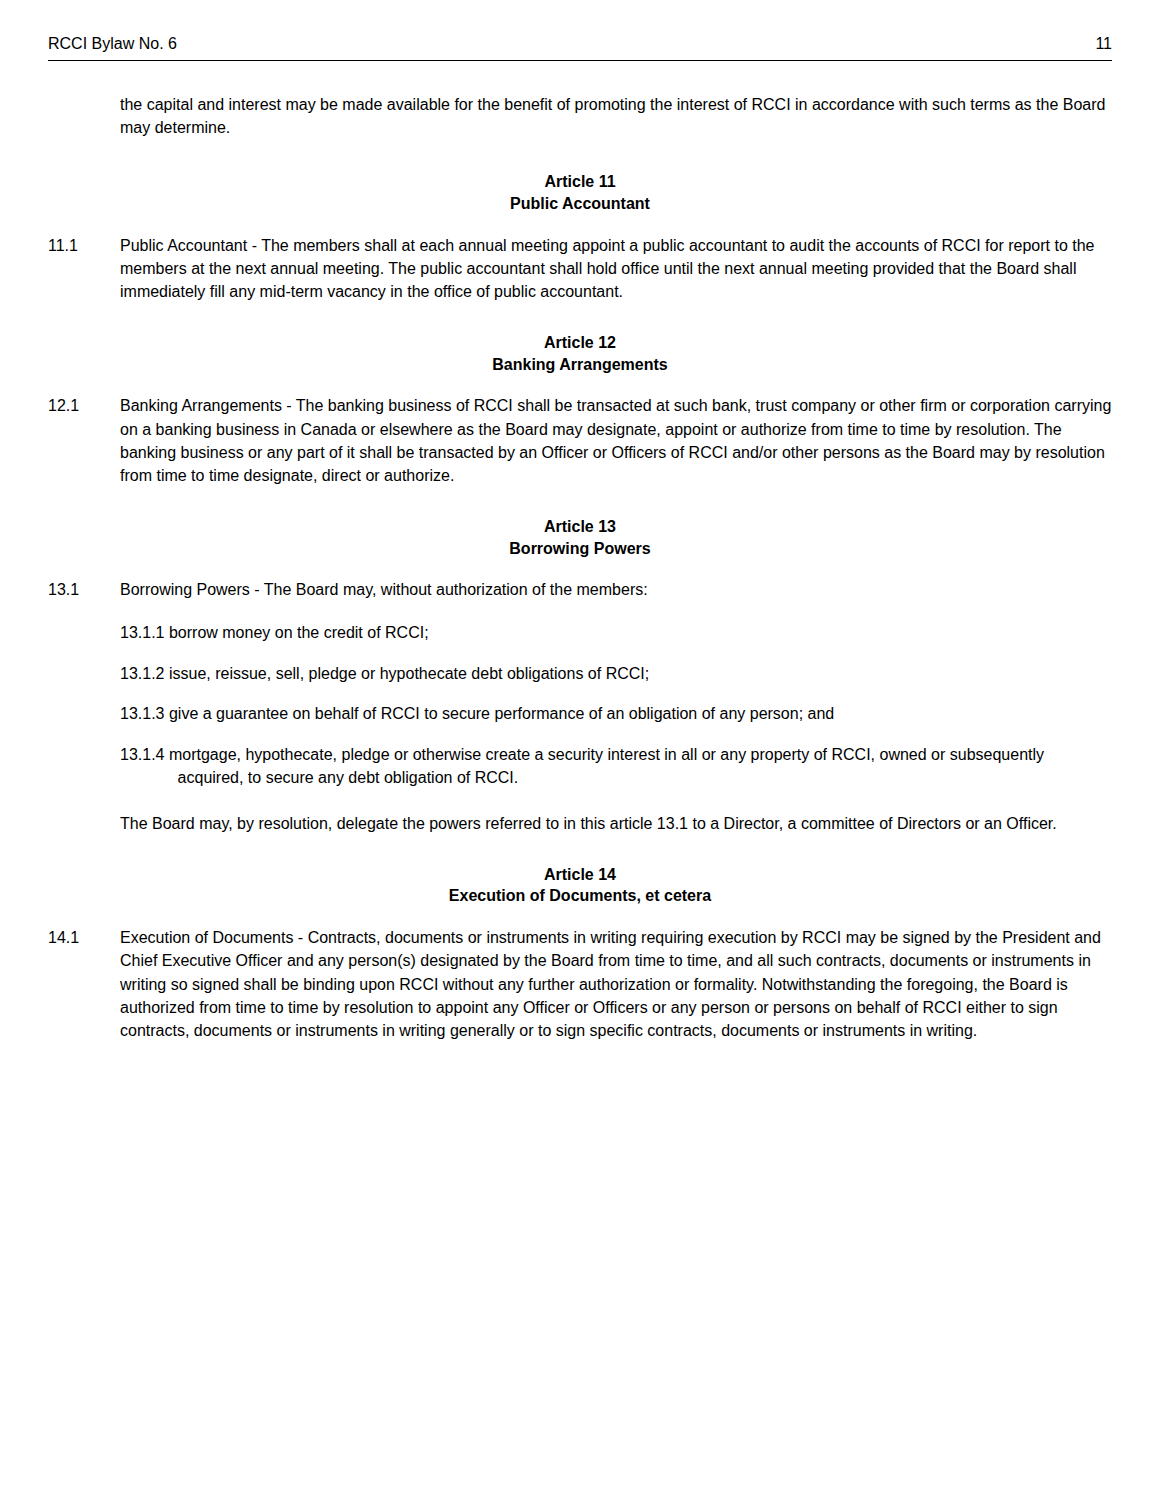RCCI Bylaw No. 6 11
the capital and interest may be made available for the benefit of promoting the interest of RCCI in accordance with such terms as the Board may determine.
Article 11
Public Accountant
11.1
Public Accountant - The members shall at each annual meeting appoint a public accountant to audit the accounts of RCCI for report to the members at the next annual meeting. The public accountant shall hold office until the next annual meeting provided that the Board shall immediately fill any mid-term vacancy in the office of public accountant.
Article 12
Banking Arrangements
12.1
Banking Arrangements - The banking business of RCCI shall be transacted at such bank, trust company or other firm or corporation carrying on a banking business in Canada or elsewhere as the Board may designate, appoint or authorize from time to time by resolution. The banking business or any part of it shall be transacted by an Officer or Officers of RCCI and/or other persons as the Board may by resolution from time to time designate, direct or authorize.
Article 13
Borrowing Powers
13.1
Borrowing Powers - The Board may, without authorization of the members:
13.1.1 borrow money on the credit of RCCI;
13.1.2 issue, reissue, sell, pledge or hypothecate debt obligations of RCCI;
13.1.3 give a guarantee on behalf of RCCI to secure performance of an obligation of any person; and
13.1.4 mortgage, hypothecate, pledge or otherwise create a security interest in all or any property of RCCI, owned or subsequently acquired, to secure any debt obligation of RCCI.
The Board may, by resolution, delegate the powers referred to in this article 13.1 to a Director, a committee of Directors or an Officer.
Article 14
Execution of Documents, et cetera
14.1
Execution of Documents - Contracts, documents or instruments in writing requiring execution by RCCI may be signed by the President and Chief Executive Officer and any person(s) designated by the Board from time to time, and all such contracts, documents or instruments in writing so signed shall be binding upon RCCI without any further authorization or formality. Notwithstanding the foregoing, the Board is authorized from time to time by resolution to appoint any Officer or Officers or any person or persons on behalf of RCCI either to sign contracts, documents or instruments in writing generally or to sign specific contracts, documents or instruments in writing.